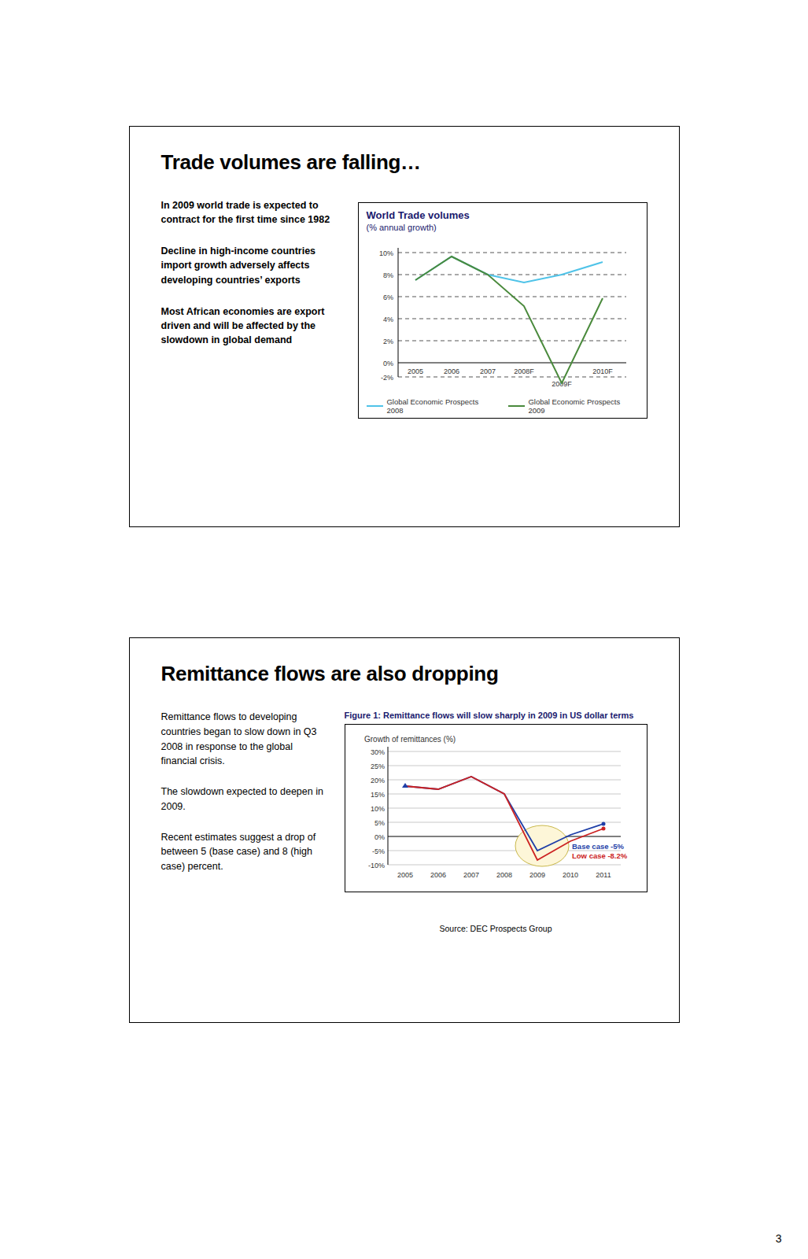Trade volumes are falling…
In 2009 world trade is expected to contract for the first time since 1982
Decline in high-income countries import growth adversely affects developing countries’ exports
Most African economies are export driven and will be affected by the slowdown in global demand
World Trade volumes
(% annual growth)
10% 8% 6% 4% 2% 0% -2% 2005 2006 2007 2008F 2009F 2010F
Global Economic Prospects 2008 Global Economic Prospects 2009
Remittance flows are also dropping
Remittance flows to developing countries began to slow down in Q3 2008 in response to the global financial crisis.
The slowdown expected to deepen in 2009.
Recent estimates suggest a drop of between 5 (base case) and 8 (high case) percent.
Figure 1: Remittance flows will slow sharply in 2009 in US dollar terms
Growth of remittances (%) 30% 25% 20% 15% 10% 5% 0% -5% -10% 2005 2006 2007 2008 2009 2010 2011 Base case -5% Low case -8.2%
Source: DEC Prospects Group
3